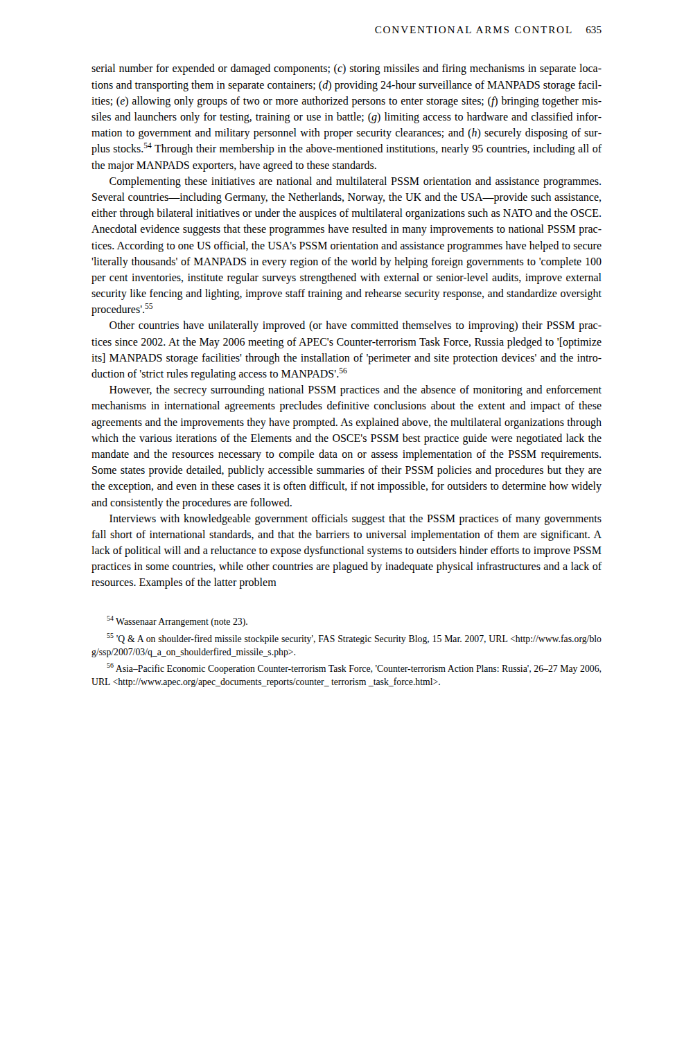CONVENTIONAL ARMS CONTROL635
serial number for expended or damaged components; (c) storing missiles and firing mechanisms in separate locations and transporting them in separate containers; (d) providing 24-hour surveillance of MANPADS storage facilities; (e) allowing only groups of two or more authorized persons to enter storage sites; (f) bringing together missiles and launchers only for testing, training or use in battle; (g) limiting access to hardware and classified information to government and military personnel with proper security clearances; and (h) securely disposing of surplus stocks.54 Through their membership in the above-mentioned institutions, nearly 95 countries, including all of the major MANPADS exporters, have agreed to these standards.
Complementing these initiatives are national and multilateral PSSM orientation and assistance programmes. Several countries—including Germany, the Netherlands, Norway, the UK and the USA—provide such assistance, either through bilateral initiatives or under the auspices of multilateral organizations such as NATO and the OSCE. Anecdotal evidence suggests that these programmes have resulted in many improvements to national PSSM practices. According to one US official, the USA's PSSM orientation and assistance programmes have helped to secure 'literally thousands' of MANPADS in every region of the world by helping foreign governments to 'complete 100 per cent inventories, institute regular surveys strengthened with external or senior-level audits, improve external security like fencing and lighting, improve staff training and rehearse security response, and standardize oversight procedures'.55
Other countries have unilaterally improved (or have committed themselves to improving) their PSSM practices since 2002. At the May 2006 meeting of APEC's Counter-terrorism Task Force, Russia pledged to '[optimize its] MANPADS storage facilities' through the installation of 'perimeter and site protection devices' and the introduction of 'strict rules regulating access to MANPADS'.56
However, the secrecy surrounding national PSSM practices and the absence of monitoring and enforcement mechanisms in international agreements precludes definitive conclusions about the extent and impact of these agreements and the improvements they have prompted. As explained above, the multilateral organizations through which the various iterations of the Elements and the OSCE's PSSM best practice guide were negotiated lack the mandate and the resources necessary to compile data on or assess implementation of the PSSM requirements. Some states provide detailed, publicly accessible summaries of their PSSM policies and procedures but they are the exception, and even in these cases it is often difficult, if not impossible, for outsiders to determine how widely and consistently the procedures are followed.
Interviews with knowledgeable government officials suggest that the PSSM practices of many governments fall short of international standards, and that the barriers to universal implementation of them are significant. A lack of political will and a reluctance to expose dysfunctional systems to outsiders hinder efforts to improve PSSM practices in some countries, while other countries are plagued by inadequate physical infrastructures and a lack of resources. Examples of the latter problem
54 Wassenaar Arrangement (note 23).
55 'Q & A on shoulder-fired missile stockpile security', FAS Strategic Security Blog, 15 Mar. 2007, URL <http://www.fas.org/blog/ssp/2007/03/q_a_on_shoulderfired_missile_s.php>.
56 Asia–Pacific Economic Cooperation Counter-terrorism Task Force, 'Counter-terrorism Action Plans: Russia', 26–27 May 2006, URL <http://www.apec.org/apec_documents_reports/counter_ terrorism _task_force.html>.